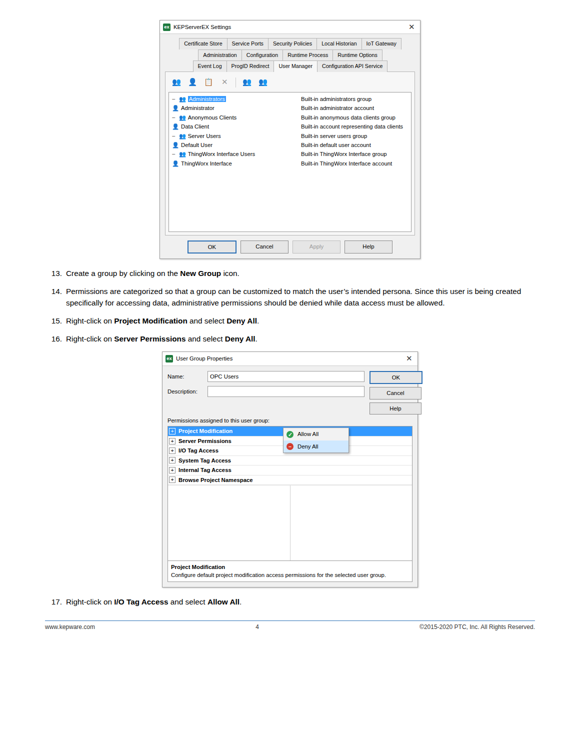ex KEPServerEX Settings
✕
Certificate Store
Service Ports
Security Policies
Local Historian
IoT Gateway
Administration
Configuration
Runtime Process
Runtime Options
Event Log
ProgID Redirect
User Manager
Configuration API Service
👥
👤
📋
✕
👥
👥
👥Administrators
Built-in administrators group
👤Administrator
Built-in administrator account
👥Anonymous Clients
Built-in anonymous data clients group
👤Data Client
Built-in account representing data clients
👥Server Users
Built-in server users group
👤Default User
Built-in default user account
👥ThingWorx Interface Users
Built-in ThingWorx Interface group
👤ThingWorx Interface
Built-in ThingWorx Interface account
OK
Cancel
Apply
Help
13. Create a group by clicking on the New Group icon.
14. Permissions are categorized so that a group can be customized to match the user’s intended persona. Since this user is being created specifically for accessing data, administrative permissions should be denied while data access must be allowed.
15. Right-click on Project Modification and select Deny All.
16. Right-click on Server Permissions and select Deny All.
ex User Group Properties
✕
Name:
OPC Users
Description:
OK
Cancel
Help
Permissions assigned to this user group:
+Project Modification
+Server Permissions
+I/O Tag Access
+System Tag Access
+Internal Tag Access
+Browse Project Namespace
✓Allow All
–Deny All
Project Modification
Configure default project modification access permissions for the selected user group.
17. Right-click on I/O Tag Access and select Allow All.
www.kepware.com
4
©2015-2020 PTC, Inc. All Rights Reserved.